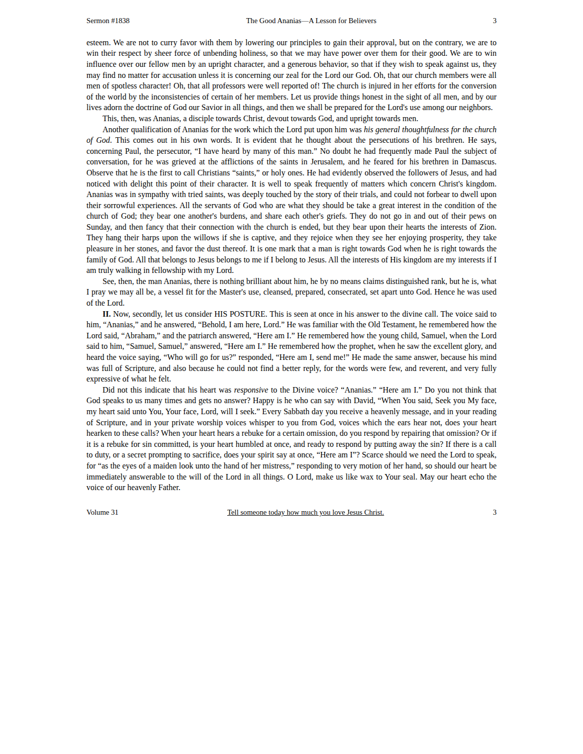Sermon #1838 The Good Ananias—A Lesson for Believers 3
esteem. We are not to curry favor with them by lowering our principles to gain their approval, but on the contrary, we are to win their respect by sheer force of unbending holiness, so that we may have power over them for their good. We are to win influence over our fellow men by an upright character, and a generous behavior, so that if they wish to speak against us, they may find no matter for accusation unless it is concerning our zeal for the Lord our God. Oh, that our church members were all men of spotless character! Oh, that all professors were well reported of! The church is injured in her efforts for the conversion of the world by the inconsistencies of certain of her members. Let us provide things honest in the sight of all men, and by our lives adorn the doctrine of God our Savior in all things, and then we shall be prepared for the Lord's use among our neighbors.
This, then, was Ananias, a disciple towards Christ, devout towards God, and upright towards men.
Another qualification of Ananias for the work which the Lord put upon him was his general thoughtfulness for the church of God. This comes out in his own words. It is evident that he thought about the persecutions of his brethren. He says, concerning Paul, the persecutor, “I have heard by many of this man.” No doubt he had frequently made Paul the subject of conversation, for he was grieved at the afflictions of the saints in Jerusalem, and he feared for his brethren in Damascus. Observe that he is the first to call Christians “saints,” or holy ones. He had evidently observed the followers of Jesus, and had noticed with delight this point of their character. It is well to speak frequently of matters which concern Christ's kingdom. Ananias was in sympathy with tried saints, was deeply touched by the story of their trials, and could not forbear to dwell upon their sorrowful experiences. All the servants of God who are what they should be take a great interest in the condition of the church of God; they bear one another's burdens, and share each other's griefs. They do not go in and out of their pews on Sunday, and then fancy that their connection with the church is ended, but they bear upon their hearts the interests of Zion. They hang their harps upon the willows if she is captive, and they rejoice when they see her enjoying prosperity, they take pleasure in her stones, and favor the dust thereof. It is one mark that a man is right towards God when he is right towards the family of God. All that belongs to Jesus belongs to me if I belong to Jesus. All the interests of His kingdom are my interests if I am truly walking in fellowship with my Lord.
See, then, the man Ananias, there is nothing brilliant about him, he by no means claims distinguished rank, but he is, what I pray we may all be, a vessel fit for the Master's use, cleansed, prepared, consecrated, set apart unto God. Hence he was used of the Lord.
II. Now, secondly, let us consider HIS POSTURE. This is seen at once in his answer to the divine call. The voice said to him, “Ananias,” and he answered, “Behold, I am here, Lord.” He was familiar with the Old Testament, he remembered how the Lord said, “Abraham,” and the patriarch answered, “Here am I.” He remembered how the young child, Samuel, when the Lord said to him, “Samuel, Samuel,” answered, “Here am I.” He remembered how the prophet, when he saw the excellent glory, and heard the voice saying, “Who will go for us?” responded, “Here am I, send me!” He made the same answer, because his mind was full of Scripture, and also because he could not find a better reply, for the words were few, and reverent, and very fully expressive of what he felt.
Did not this indicate that his heart was responsive to the Divine voice? “Ananias.” “Here am I.” Do you not think that God speaks to us many times and gets no answer? Happy is he who can say with David, “When You said, Seek you My face, my heart said unto You, Your face, Lord, will I seek.” Every Sabbath day you receive a heavenly message, and in your reading of Scripture, and in your private worship voices whisper to you from God, voices which the ears hear not, does your heart hearken to these calls? When your heart hears a rebuke for a certain omission, do you respond by repairing that omission? Or if it is a rebuke for sin committed, is your heart humbled at once, and ready to respond by putting away the sin? If there is a call to duty, or a secret prompting to sacrifice, does your spirit say at once, “Here am I”? Scarce should we need the Lord to speak, for “as the eyes of a maiden look unto the hand of her mistress,” responding to very motion of her hand, so should our heart be immediately answerable to the will of the Lord in all things. O Lord, make us like wax to Your seal. May our heart echo the voice of our heavenly Father.
Volume 31 Tell someone today how much you love Jesus Christ. 3